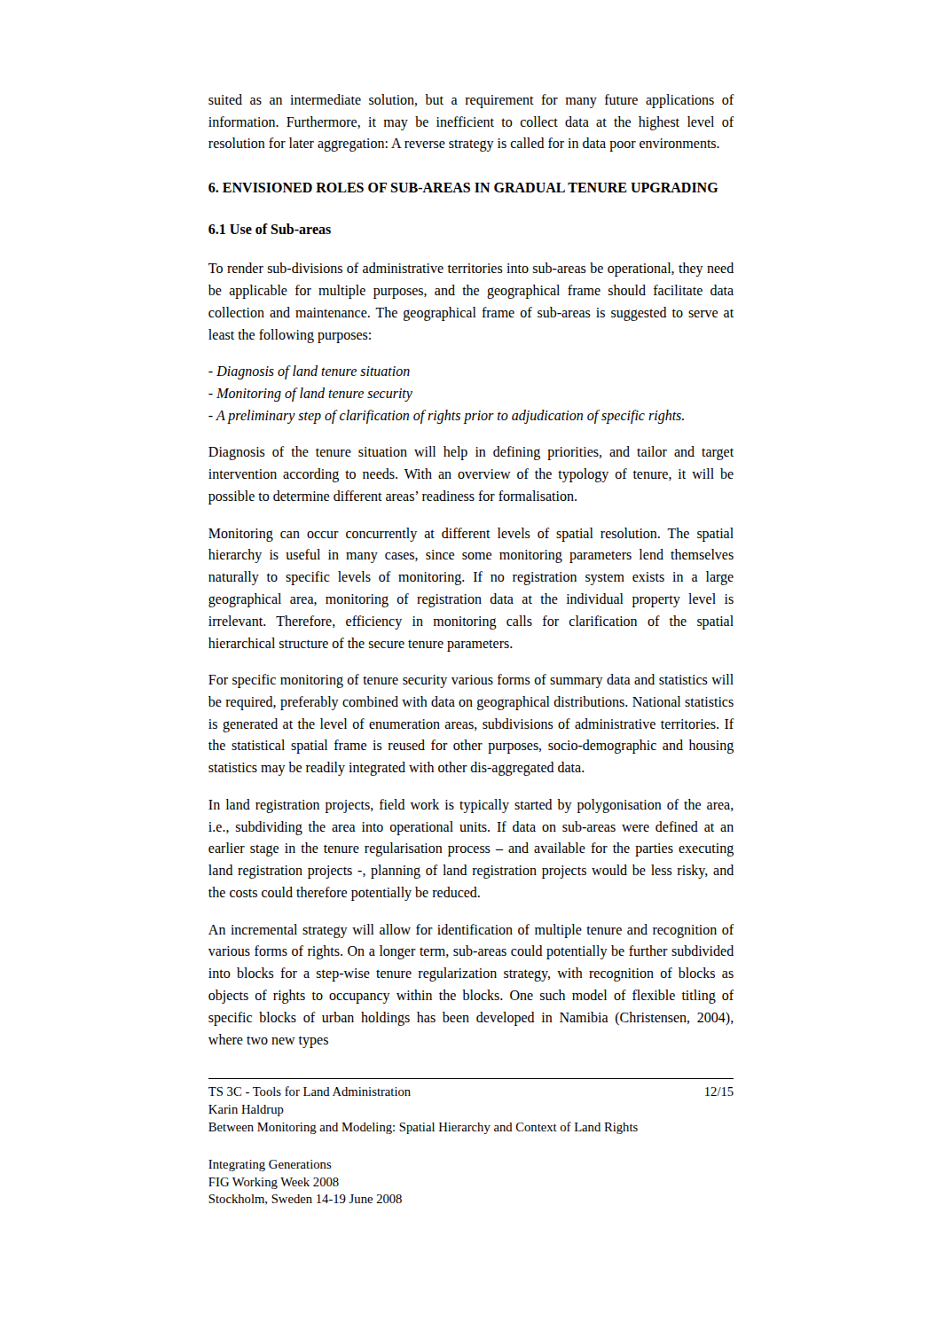suited as an intermediate solution, but a requirement for many future applications of information. Furthermore, it may be inefficient to collect data at the highest level of resolution for later aggregation: A reverse strategy is called for in data poor environments.
6. ENVISIONED ROLES OF SUB-AREAS IN GRADUAL TENURE UPGRADING
6.1 Use of Sub-areas
To render sub-divisions of administrative territories into sub-areas be operational, they need be applicable for multiple purposes, and the geographical frame should facilitate data collection and maintenance. The geographical frame of sub-areas is suggested to serve at least the following purposes:
- Diagnosis of land tenure situation
- Monitoring of land tenure security
- A preliminary step of clarification of rights prior to adjudication of specific rights.
Diagnosis of the tenure situation will help in defining priorities, and tailor and target intervention according to needs. With an overview of the typology of tenure, it will be possible to determine different areas’ readiness for formalisation.
Monitoring can occur concurrently at different levels of spatial resolution. The spatial hierarchy is useful in many cases, since some monitoring parameters lend themselves naturally to specific levels of monitoring. If no registration system exists in a large geographical area, monitoring of registration data at the individual property level is irrelevant. Therefore, efficiency in monitoring calls for clarification of the spatial hierarchical structure of the secure tenure parameters.
For specific monitoring of tenure security various forms of summary data and statistics will be required, preferably combined with data on geographical distributions. National statistics is generated at the level of enumeration areas, subdivisions of administrative territories. If the statistical spatial frame is reused for other purposes, socio-demographic and housing statistics may be readily integrated with other dis-aggregated data.
In land registration projects, field work is typically started by polygonisation of the area, i.e., subdividing the area into operational units. If data on sub-areas were defined at an earlier stage in the tenure regularisation process – and available for the parties executing land registration projects -, planning of land registration projects would be less risky, and the costs could therefore potentially be reduced.
An incremental strategy will allow for identification of multiple tenure and recognition of various forms of rights. On a longer term, sub-areas could potentially be further subdivided into blocks for a step-wise tenure regularization strategy, with recognition of blocks as objects of rights to occupancy within the blocks. One such model of flexible titling of specific blocks of urban holdings has been developed in Namibia (Christensen, 2004), where two new types
TS 3C - Tools for Land Administration
12/15
Karin Haldrup
Between Monitoring and Modeling: Spatial Hierarchy and Context of Land Rights
Integrating Generations
FIG Working Week 2008
Stockholm, Sweden 14-19 June 2008